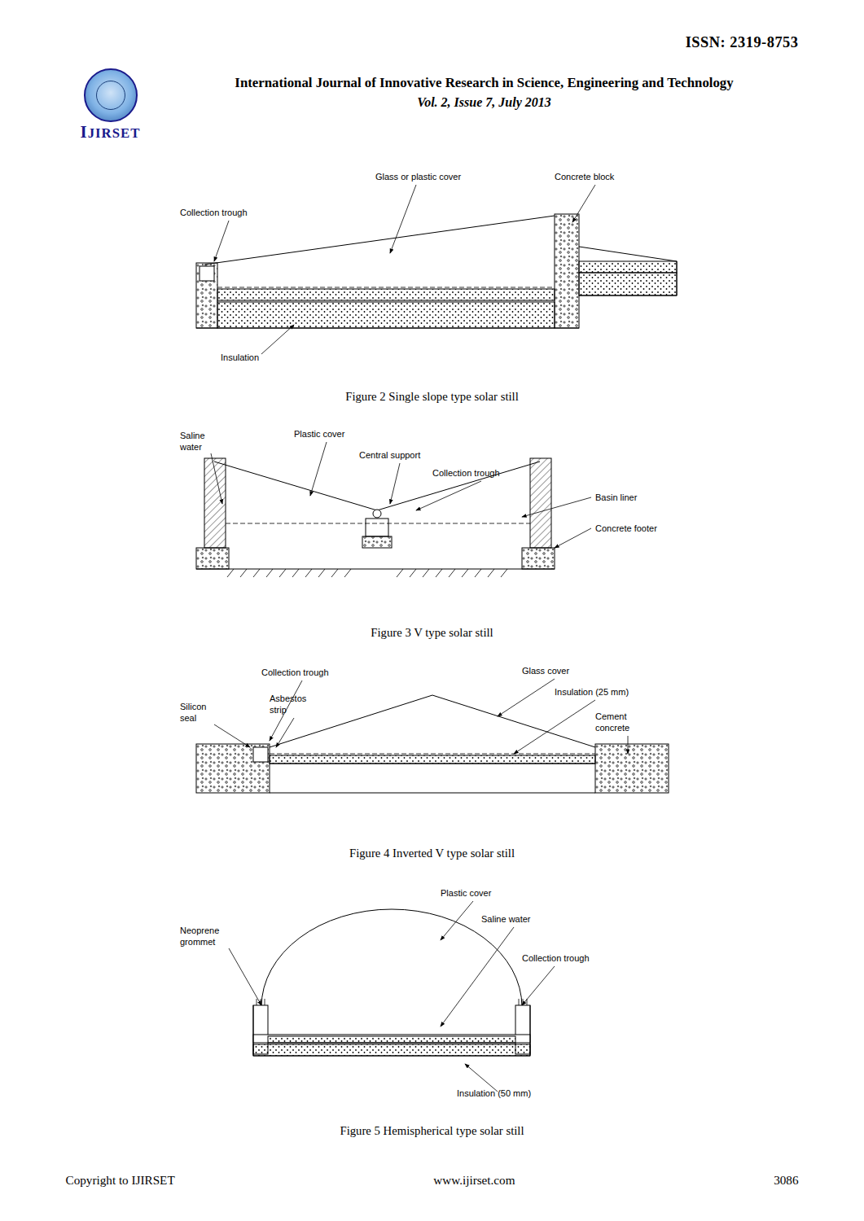ISSN: 2319-8753
IJIRSET
International Journal of Innovative Research in Science, Engineering and Technology
Vol. 2, Issue 7, July 2013
Glass or plastic cover Concrete block Collection trough Insulation
Figure 2 Single slope type solar still
Saline water Plastic cover Central support Collection trough Basin liner Concrete footer
Figure 3 V type solar still
Collection trough Glass cover Insulation (25 mm) Silicon seal Asbestos strip Cement concrete
Figure 4 Inverted V type solar still
Plastic cover Saline water Neoprene grommet Collection trough Insulation (50 mm)
Figure 5 Hemispherical type solar still
Copyright to IJIRSET
www.ijirset.com
3086